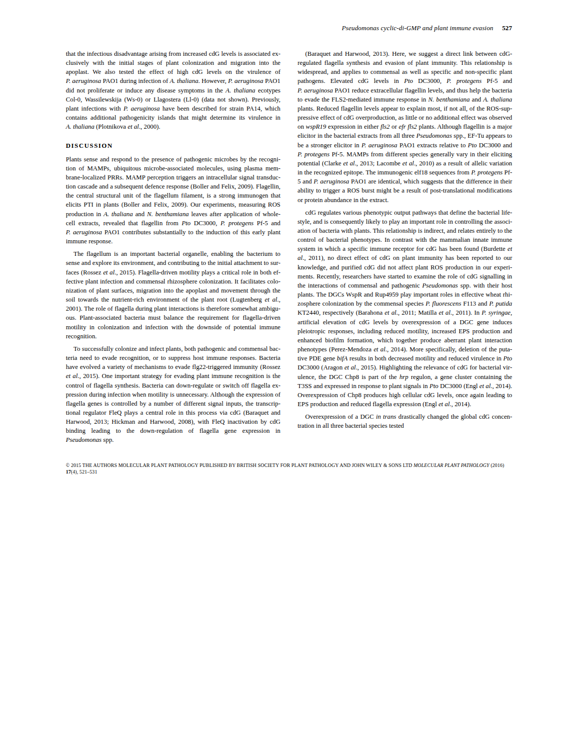Pseudomonas cyclic-di-GMP and plant immune evasion 527
that the infectious disadvantage arising from increased cdG levels is associated exclusively with the initial stages of plant colonization and migration into the apoplast. We also tested the effect of high cdG levels on the virulence of P. aeruginosa PAO1 during infection of A. thaliana. However, P. aeruginosa PAO1 did not proliferate or induce any disease symptoms in the A. thaliana ecotypes Col-0, Wassilewskija (Ws-0) or Llagostera (Ll-0) (data not shown). Previously, plant infections with P. aeruginosa have been described for strain PA14, which contains additional pathogenicity islands that might determine its virulence in A. thaliana (Plotnikova et al., 2000).
DISCUSSION
Plants sense and respond to the presence of pathogenic microbes by the recognition of MAMPs, ubiquitous microbe-associated molecules, using plasma membrane-localized PRRs. MAMP perception triggers an intracellular signal transduction cascade and a subsequent defence response (Boller and Felix, 2009). Flagellin, the central structural unit of the flagellum filament, is a strong immunogen that elicits PTI in plants (Boller and Felix, 2009). Our experiments, measuring ROS production in A. thaliana and N. benthamiana leaves after application of whole-cell extracts, revealed that flagellin from Pto DC3000, P. protegens Pf-5 and P. aeruginosa PAO1 contributes substantially to the induction of this early plant immune response.
The flagellum is an important bacterial organelle, enabling the bacterium to sense and explore its environment, and contributing to the initial attachment to surfaces (Rossez et al., 2015). Flagella-driven motility plays a critical role in both effective plant infection and commensal rhizosphere colonization. It facilitates colonization of plant surfaces, migration into the apoplast and movement through the soil towards the nutrient-rich environment of the plant root (Lugtenberg et al., 2001). The role of flagella during plant interactions is therefore somewhat ambiguous. Plant-associated bacteria must balance the requirement for flagella-driven motility in colonization and infection with the downside of potential immune recognition.
To successfully colonize and infect plants, both pathogenic and commensal bacteria need to evade recognition, or to suppress host immune responses. Bacteria have evolved a variety of mechanisms to evade flg22-triggered immunity (Rossez et al., 2015). One important strategy for evading plant immune recognition is the control of flagella synthesis. Bacteria can down-regulate or switch off flagella expression during infection when motility is unnecessary. Although the expression of flagella genes is controlled by a number of different signal inputs, the transcriptional regulator FleQ plays a central role in this process via cdG (Baraquet and Harwood, 2013; Hickman and Harwood, 2008), with FleQ inactivation by cdG binding leading to the down-regulation of flagella gene expression in Pseudomonas spp.
(Baraquet and Harwood, 2013). Here, we suggest a direct link between cdG-regulated flagella synthesis and evasion of plant immunity. This relationship is widespread, and applies to commensal as well as specific and non-specific plant pathogens. Elevated cdG levels in Pto DC3000, P. protegens Pf-5 and P. aeruginosa PAO1 reduce extracellular flagellin levels, and thus help the bacteria to evade the FLS2-mediated immune response in N. benthamiana and A. thaliana plants. Reduced flagellin levels appear to explain most, if not all, of the ROS-suppressive effect of cdG overproduction, as little or no additional effect was observed on wspR19 expression in either fls2 or efr fls2 plants. Although flagellin is a major elicitor in the bacterial extracts from all three Pseudomonas spp., EF-Tu appears to be a stronger elicitor in P. aeruginosa PAO1 extracts relative to Pto DC3000 and P. protegens Pf-5. MAMPs from different species generally vary in their eliciting potential (Clarke et al., 2013; Lacombe et al., 2010) as a result of allelic variation in the recognized epitope. The immunogenic elf18 sequences from P. protegens Pf-5 and P. aeruginosa PAO1 are identical, which suggests that the difference in their ability to trigger a ROS burst might be a result of post-translational modifications or protein abundance in the extract.
cdG regulates various phenotypic output pathways that define the bacterial lifestyle, and is consequently likely to play an important role in controlling the association of bacteria with plants. This relationship is indirect, and relates entirely to the control of bacterial phenotypes. In contrast with the mammalian innate immune system in which a specific immune receptor for cdG has been found (Burdette et al., 2011), no direct effect of cdG on plant immunity has been reported to our knowledge, and purified cdG did not affect plant ROS production in our experiments. Recently, researchers have started to examine the role of cdG signalling in the interactions of commensal and pathogenic Pseudomonas spp. with their host plants. The DGCs WspR and Rup4959 play important roles in effective wheat rhizosphere colonization by the commensal species P. fluorescens F113 and P. putida KT2440, respectively (Barahona et al., 2011; Matilla et al., 2011). In P. syringae, artificial elevation of cdG levels by overexpression of a DGC gene induces pleiotropic responses, including reduced motility, increased EPS production and enhanced biofilm formation, which together produce aberrant plant interaction phenotypes (Perez-Mendoza et al., 2014). More specifically, deletion of the putative PDE gene bifA results in both decreased motility and reduced virulence in Pto DC3000 (Aragon et al., 2015). Highlighting the relevance of cdG for bacterial virulence, the DGC Chp8 is part of the hrp regulon, a gene cluster containing the T3SS and expressed in response to plant signals in Pto DC3000 (Engl et al., 2014). Overexpression of Chp8 produces high cellular cdG levels, once again leading to EPS production and reduced flagella expression (Engl et al., 2014).
Overexpression of a DGC in trans drastically changed the global cdG concentration in all three bacterial species tested
© 2015 THE AUTHORS MOLECULAR PLANT PATHOLOGY PUBLISHED BY BRITISH SOCIETY FOR PLANT PATHOLOGY AND JOHN WILEY & SONS LTD MOLECULAR PLANT PATHOLOGY (2016) 17(4), 521–531